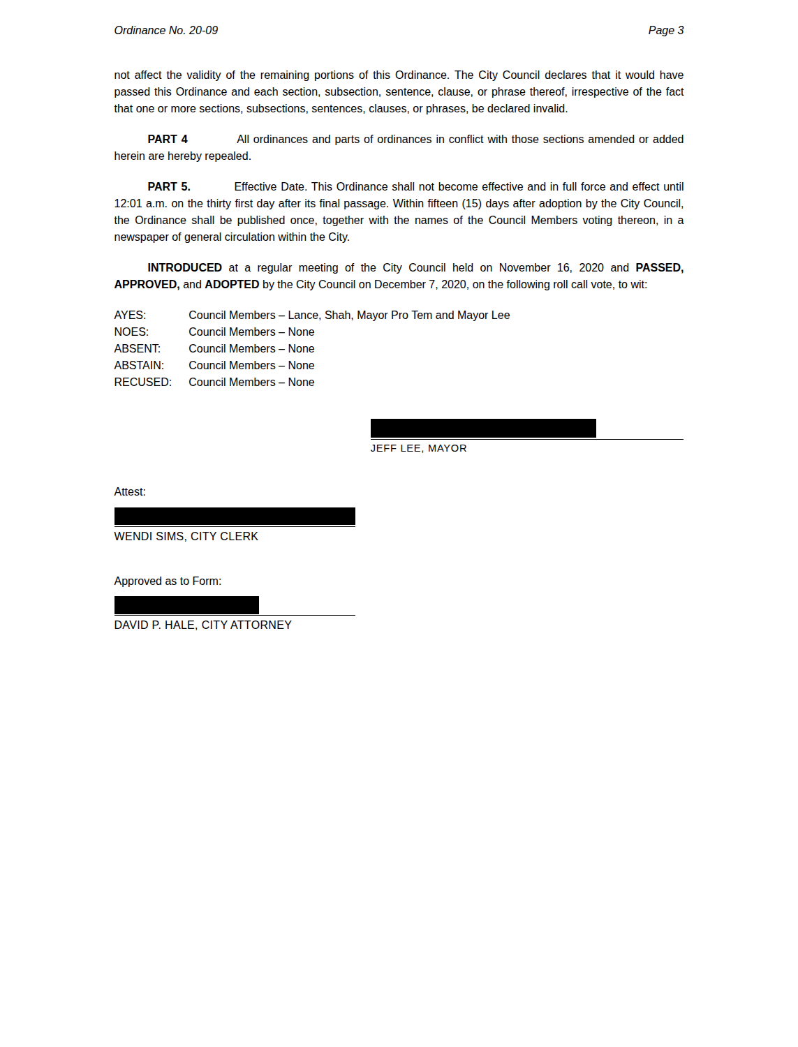Ordinance No. 20-09 Page 3
not affect the validity of the remaining portions of this Ordinance. The City Council declares that it would have passed this Ordinance and each section, subsection, sentence, clause, or phrase thereof, irrespective of the fact that one or more sections, subsections, sentences, clauses, or phrases, be declared invalid.
PART 4 All ordinances and parts of ordinances in conflict with those sections amended or added herein are hereby repealed.
PART 5. Effective Date. This Ordinance shall not become effective and in full force and effect until 12:01 a.m. on the thirty first day after its final passage. Within fifteen (15) days after adoption by the City Council, the Ordinance shall be published once, together with the names of the Council Members voting thereon, in a newspaper of general circulation within the City.
INTRODUCED at a regular meeting of the City Council held on November 16, 2020 and PASSED, APPROVED, and ADOPTED by the City Council on December 7, 2020, on the following roll call vote, to wit:
| AYES: | Council Members – Lance, Shah, Mayor Pro Tem and Mayor Lee |
| NOES: | Council Members – None |
| ABSENT: | Council Members – None |
| ABSTAIN: | Council Members – None |
| RECUSED: | Council Members – None |
JEFF LEE, MAYOR
Attest:
WENDI SIMS, CITY CLERK
Approved as to Form:
DAVID P. HALE, CITY ATTORNEY